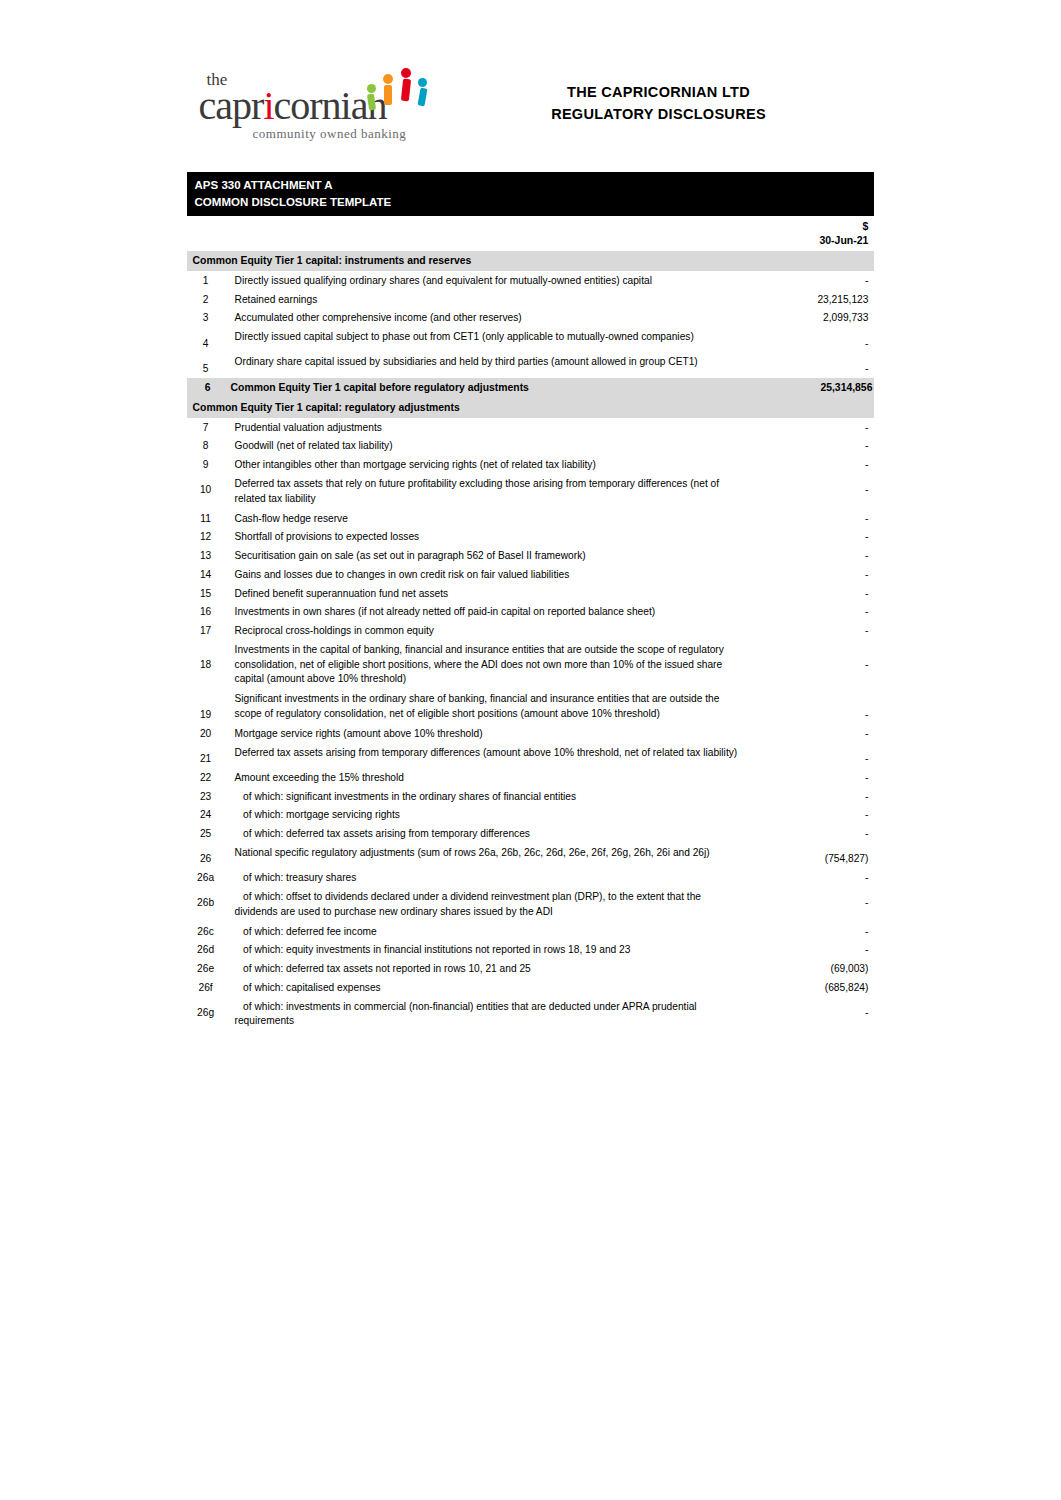the
capricornian
community owned banking
THE CAPRICORNIAN LTD
REGULATORY DISCLOSURES
APS 330 ATTACHMENT A
COMMON DISCLOSURE TEMPLATE
| | | $ |
| | | 30-Jun-21 |
| Common Equity Tier 1 capital: instruments and reserves |
| 1 | Directly issued qualifying ordinary shares (and equivalent for mutually-owned entities) capital | - |
| 2 | Retained earnings | 23,215,123 |
| 3 | Accumulated other comprehensive income (and other reserves) | 2,099,733 |
| 4 | Directly issued capital subject to phase out from CET1 (only applicable to mutually-owned companies) | - |
| 5 | Ordinary share capital issued by subsidiaries and held by third parties (amount allowed in group CET1) | - |
| 6 | Common Equity Tier 1 capital before regulatory adjustments | 25,314,856 |
| Common Equity Tier 1 capital: regulatory adjustments |
| 7 | Prudential valuation adjustments | - |
| 8 | Goodwill (net of related tax liability) | - |
| 9 | Other intangibles other than mortgage servicing rights (net of related tax liability) | - |
| 10 | Deferred tax assets that rely on future profitability excluding those arising from temporary differences (net of related tax liability | - |
| 11 | Cash-flow hedge reserve | - |
| 12 | Shortfall of provisions to expected losses | - |
| 13 | Securitisation gain on sale (as set out in paragraph 562 of Basel II framework) | - |
| 14 | Gains and losses due to changes in own credit risk on fair valued liabilities | - |
| 15 | Defined benefit superannuation fund net assets | - |
| 16 | Investments in own shares (if not already netted off paid-in capital on reported balance sheet) | - |
| 17 | Reciprocal cross-holdings in common equity | - |
| 18 | Investments in the capital of banking, financial and insurance entities that are outside the scope of regulatory consolidation, net of eligible short positions, where the ADI does not own more than 10% of the issued share capital (amount above 10% threshold) | - |
| 19 | Significant investments in the ordinary share of banking, financial and insurance entities that are outside the scope of regulatory consolidation, net of eligible short positions (amount above 10% threshold) | - |
| 20 | Mortgage service rights (amount above 10% threshold) | - |
| 21 | Deferred tax assets arising from temporary differences (amount above 10% threshold, net of related tax liability) | - |
| 22 | Amount exceeding the 15% threshold | - |
| 23 | of which: significant investments in the ordinary shares of financial entities | - |
| 24 | of which: mortgage servicing rights | - |
| 25 | of which: deferred tax assets arising from temporary differences | - |
| 26 | National specific regulatory adjustments (sum of rows 26a, 26b, 26c, 26d, 26e, 26f, 26g, 26h, 26i and 26j) | (754,827) |
| 26a | of which: treasury shares | - |
| 26b | of which: offset to dividends declared under a dividend reinvestment plan (DRP), to the extent that the dividends are used to purchase new ordinary shares issued by the ADI | - |
| 26c | of which: deferred fee income | - |
| 26d | of which: equity investments in financial institutions not reported in rows 18, 19 and 23 | - |
| 26e | of which: deferred tax assets not reported in rows 10, 21 and 25 | (69,003) |
| 26f | of which: capitalised expenses | (685,824) |
| 26g | of which: investments in commercial (non-financial) entities that are deducted under APRA prudential requirements | - |